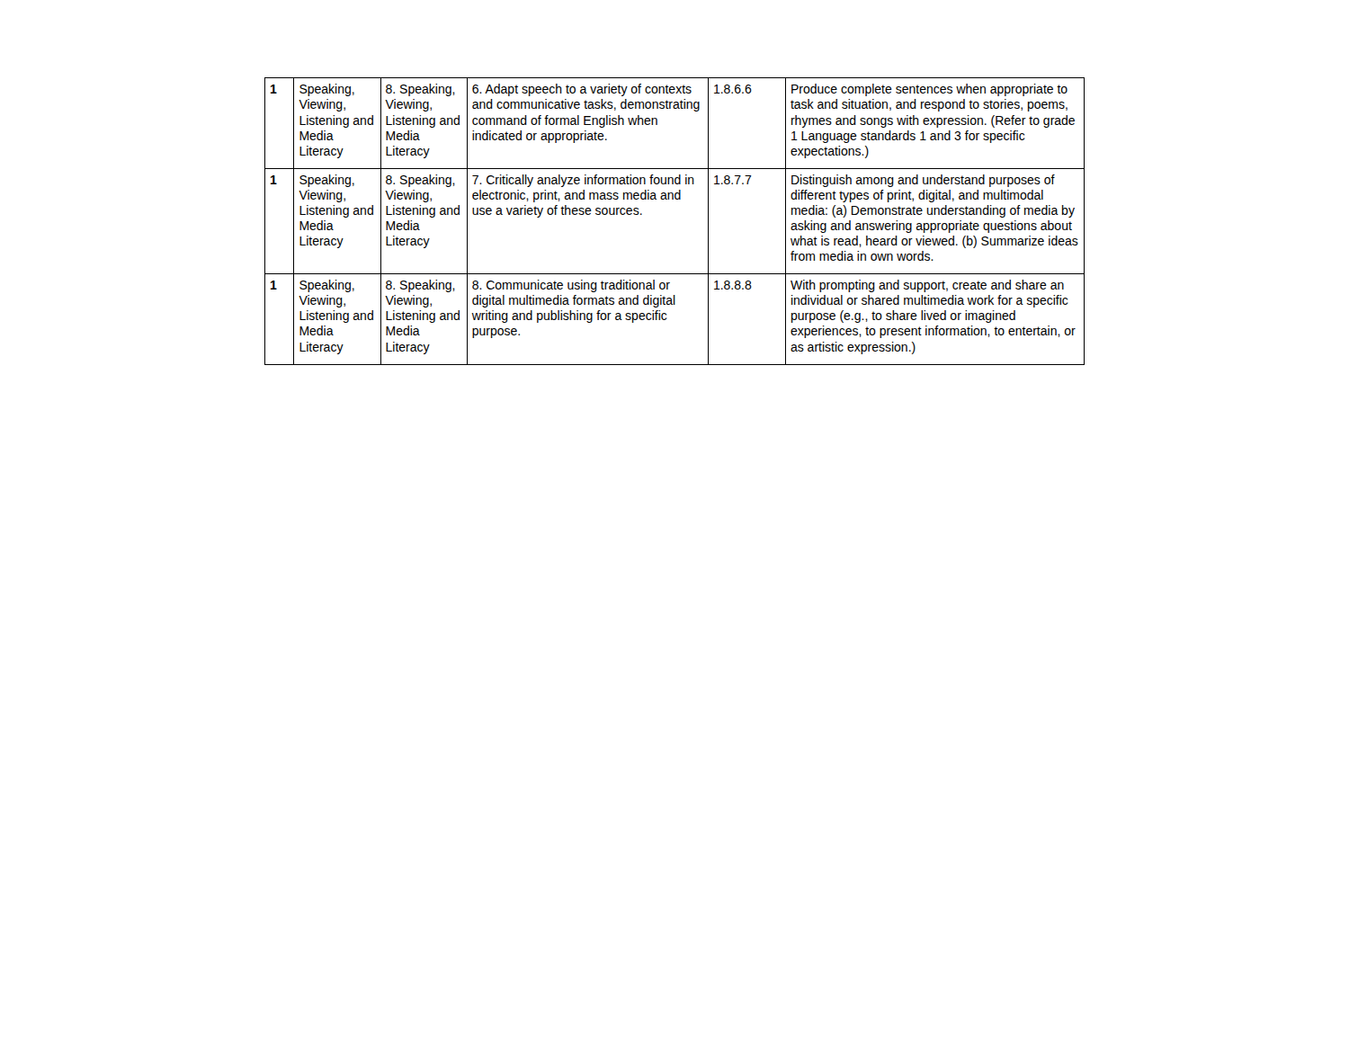| 1 | Speaking, Viewing, Listening and Media Literacy | 8. Speaking, Viewing, Listening and Media Literacy | 6. Adapt speech to a variety of contexts and communicative tasks, demonstrating command of formal English when indicated or appropriate. | 1.8.6.6 | Produce complete sentences when appropriate to task and situation, and respond to stories, poems, rhymes and songs with expression. (Refer to grade 1 Language standards 1 and 3 for specific expectations.) |
| 1 | Speaking, Viewing, Listening and Media Literacy | 8. Speaking, Viewing, Listening and Media Literacy | 7. Critically analyze information found in electronic, print, and mass media and use a variety of these sources. | 1.8.7.7 | Distinguish among and understand purposes of different types of print, digital, and multimodal media: (a) Demonstrate understanding of media by asking and answering appropriate questions about what is read, heard or viewed. (b) Summarize ideas from media in own words. |
| 1 | Speaking, Viewing, Listening and Media Literacy | 8. Speaking, Viewing, Listening and Media Literacy | 8. Communicate using traditional or digital multimedia formats and digital writing and publishing for a specific purpose. | 1.8.8.8 | With prompting and support, create and share an individual or shared multimedia work for a specific purpose (e.g., to share lived or imagined experiences, to present information, to entertain, or as artistic expression.) |